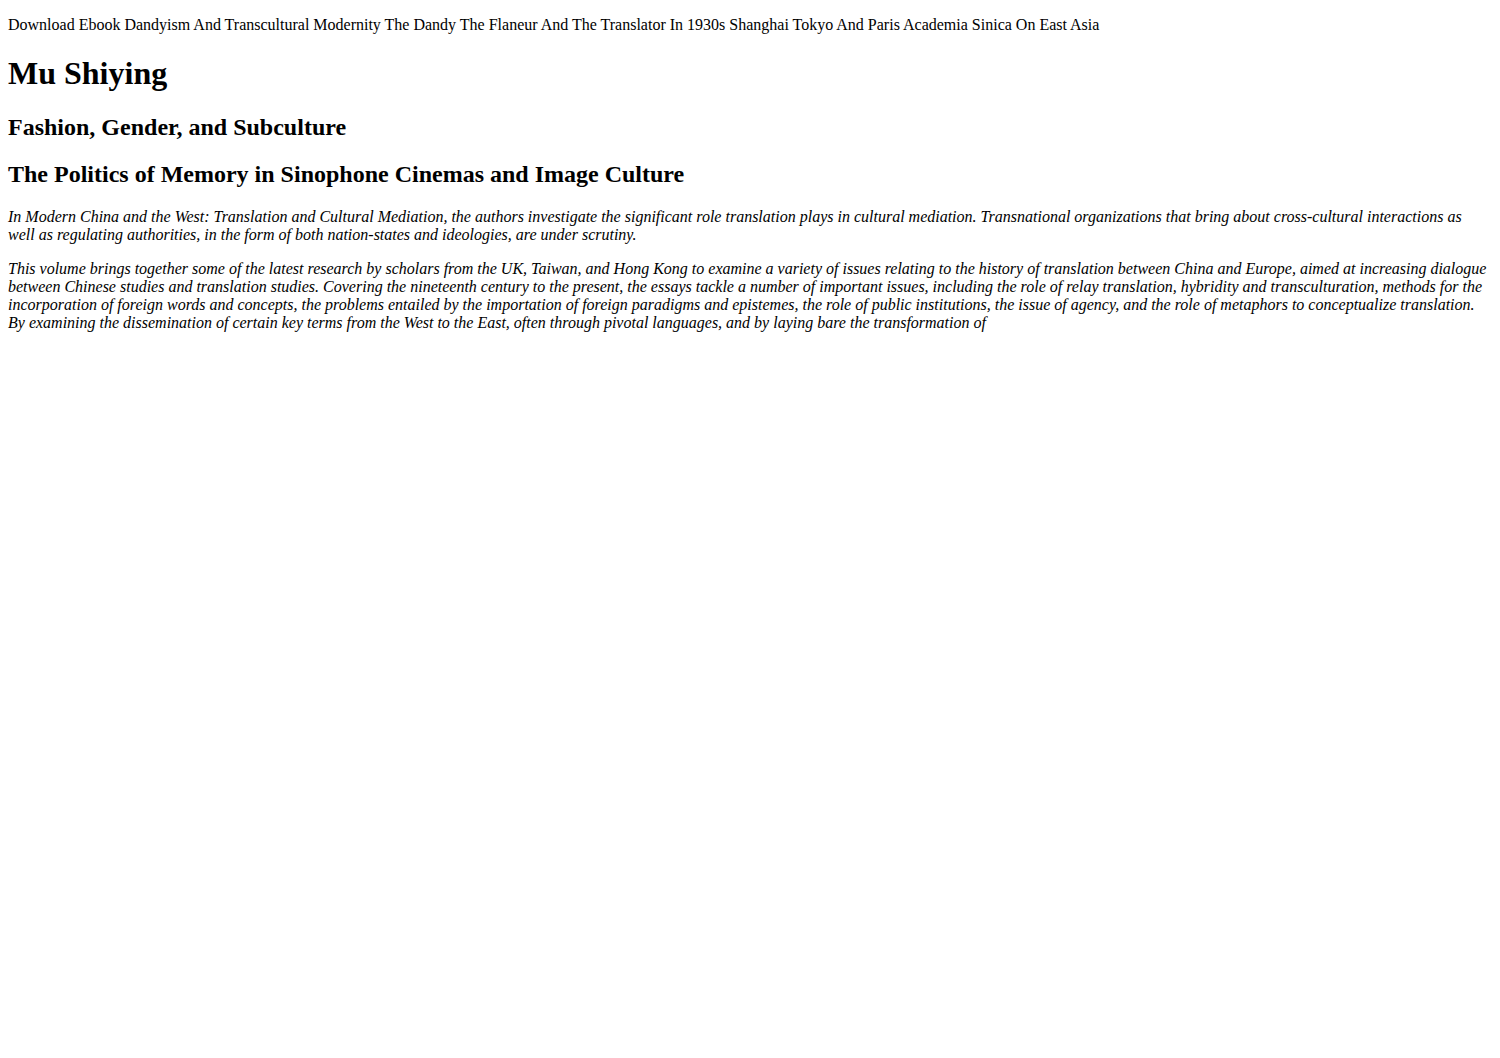Download Ebook Dandyism And Transcultural Modernity The Dandy The Flaneur And The Translator In 1930s Shanghai Tokyo And Paris Academia Sinica On East Asia
Mu Shiying
Fashion, Gender, and Subculture
The Politics of Memory in Sinophone Cinemas and Image Culture
In Modern China and the West: Translation and Cultural Mediation, the authors investigate the significant role translation plays in cultural mediation. Transnational organizations that bring about cross-cultural interactions as well as regulating authorities, in the form of both nation-states and ideologies, are under scrutiny.
This volume brings together some of the latest research by scholars from the UK, Taiwan, and Hong Kong to examine a variety of issues relating to the history of translation between China and Europe, aimed at increasing dialogue between Chinese studies and translation studies. Covering the nineteenth century to the present, the essays tackle a number of important issues, including the role of relay translation, hybridity and transculturation, methods for the incorporation of foreign words and concepts, the problems entailed by the importation of foreign paradigms and epistemes, the role of public institutions, the issue of agency, and the role of metaphors to conceptualize translation. By examining the dissemination of certain key terms from the West to the East, often through pivotal languages, and by laying bare the transformation of